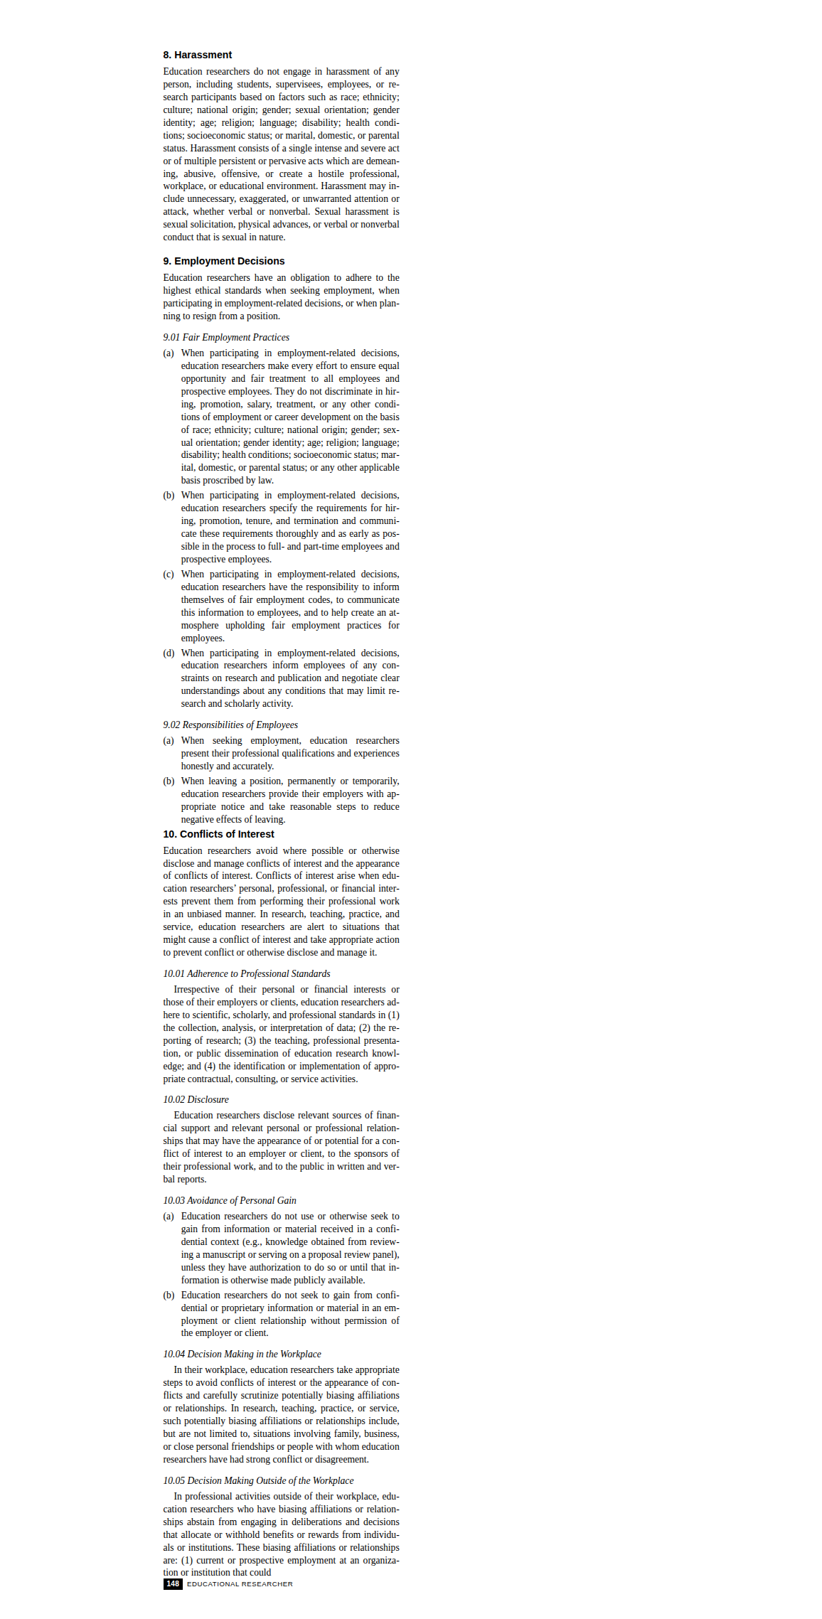8. Harassment
Education researchers do not engage in harassment of any person, including students, supervisees, employees, or research participants based on factors such as race; ethnicity; culture; national origin; gender; sexual orientation; gender identity; age; religion; language; disability; health conditions; socioeconomic status; or marital, domestic, or parental status. Harassment consists of a single intense and severe act or of multiple persistent or pervasive acts which are demeaning, abusive, offensive, or create a hostile professional, workplace, or educational environment. Harassment may include unnecessary, exaggerated, or unwarranted attention or attack, whether verbal or nonverbal. Sexual harassment is sexual solicitation, physical advances, or verbal or nonverbal conduct that is sexual in nature.
9. Employment Decisions
Education researchers have an obligation to adhere to the highest ethical standards when seeking employment, when participating in employment-related decisions, or when planning to resign from a position.
9.01 Fair Employment Practices
(a) When participating in employment-related decisions, education researchers make every effort to ensure equal opportunity and fair treatment to all employees and prospective employees. They do not discriminate in hiring, promotion, salary, treatment, or any other conditions of employment or career development on the basis of race; ethnicity; culture; national origin; gender; sexual orientation; gender identity; age; religion; language; disability; health conditions; socioeconomic status; marital, domestic, or parental status; or any other applicable basis proscribed by law.
(b) When participating in employment-related decisions, education researchers specify the requirements for hiring, promotion, tenure, and termination and communicate these requirements thoroughly and as early as possible in the process to full- and part-time employees and prospective employees.
(c) When participating in employment-related decisions, education researchers have the responsibility to inform themselves of fair employment codes, to communicate this information to employees, and to help create an atmosphere upholding fair employment practices for employees.
(d) When participating in employment-related decisions, education researchers inform employees of any constraints on research and publication and negotiate clear understandings about any conditions that may limit research and scholarly activity.
9.02 Responsibilities of Employees
(a) When seeking employment, education researchers present their professional qualifications and experiences honestly and accurately.
(b) When leaving a position, permanently or temporarily, education researchers provide their employers with appropriate notice and take reasonable steps to reduce negative effects of leaving.
10. Conflicts of Interest
Education researchers avoid where possible or otherwise disclose and manage conflicts of interest and the appearance of conflicts of interest. Conflicts of interest arise when education researchers’ personal, professional, or financial interests prevent them from performing their professional work in an unbiased manner. In research, teaching, practice, and service, education researchers are alert to situations that might cause a conflict of interest and take appropriate action to prevent conflict or otherwise disclose and manage it.
10.01 Adherence to Professional Standards
Irrespective of their personal or financial interests or those of their employers or clients, education researchers adhere to scientific, scholarly, and professional standards in (1) the collection, analysis, or interpretation of data; (2) the reporting of research; (3) the teaching, professional presentation, or public dissemination of education research knowledge; and (4) the identification or implementation of appropriate contractual, consulting, or service activities.
10.02 Disclosure
Education researchers disclose relevant sources of financial support and relevant personal or professional relationships that may have the appearance of or potential for a conflict of interest to an employer or client, to the sponsors of their professional work, and to the public in written and verbal reports.
10.03 Avoidance of Personal Gain
(a) Education researchers do not use or otherwise seek to gain from information or material received in a confidential context (e.g., knowledge obtained from reviewing a manuscript or serving on a proposal review panel), unless they have authorization to do so or until that information is otherwise made publicly available.
(b) Education researchers do not seek to gain from confidential or proprietary information or material in an employment or client relationship without permission of the employer or client.
10.04 Decision Making in the Workplace
In their workplace, education researchers take appropriate steps to avoid conflicts of interest or the appearance of conflicts and carefully scrutinize potentially biasing affiliations or relationships. In research, teaching, practice, or service, such potentially biasing affiliations or relationships include, but are not limited to, situations involving family, business, or close personal friendships or people with whom education researchers have had strong conflict or disagreement.
10.05 Decision Making Outside of the Workplace
In professional activities outside of their workplace, education researchers who have biasing affiliations or relationships abstain from engaging in deliberations and decisions that allocate or withhold benefits or rewards from individuals or institutions. These biasing affiliations or relationships are: (1) current or prospective employment at an organization or institution that could
148 Educational Researcher